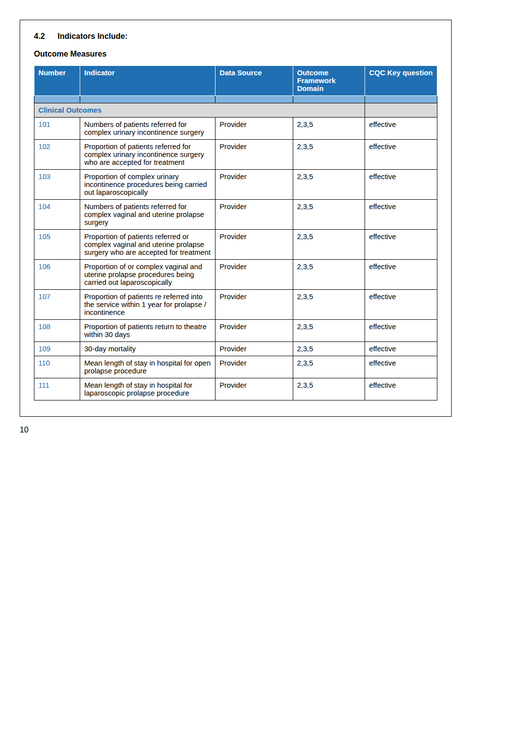4.2 Indicators Include:
Outcome Measures
| Number | Indicator | Data Source | Outcome Framework Domain | CQC Key question |
| --- | --- | --- | --- | --- |
| Clinical Outcomes | |
| 101 | Numbers of patients referred for complex urinary incontinence surgery | Provider | 2,3,5 | effective |
| 102 | Proportion of patients referred for complex urinary incontinence surgery who are accepted for treatment | Provider | 2,3,5 | effective |
| 103 | Proportion of complex urinary incontinence procedures being carried out laparoscopically | Provider | 2,3,5 | effective |
| 104 | Numbers of patients referred for complex vaginal and uterine prolapse surgery | Provider | 2,3,5 | effective |
| 105 | Proportion of patients referred or complex vaginal and uterine prolapse surgery who are accepted for treatment | Provider | 2,3,5 | effective |
| 106 | Proportion of or complex vaginal and uterine prolapse procedures being carried out laparoscopically | Provider | 2,3,5 | effective |
| 107 | Proportion of patients re referred into the service within 1 year for prolapse / incontinence | Provider | 2,3,5 | effective |
| 108 | Proportion of patients return to theatre within 30 days | Provider | 2,3,5 | effective |
| 109 | 30-day mortality | Provider | 2,3,5 | effective |
| 110 | Mean length of stay in hospital for open prolapse procedure | Provider | 2,3,5 | effective |
| 111 | Mean length of stay in hospital for laparoscopic prolapse procedure | Provider | 2,3,5 | effective |
10